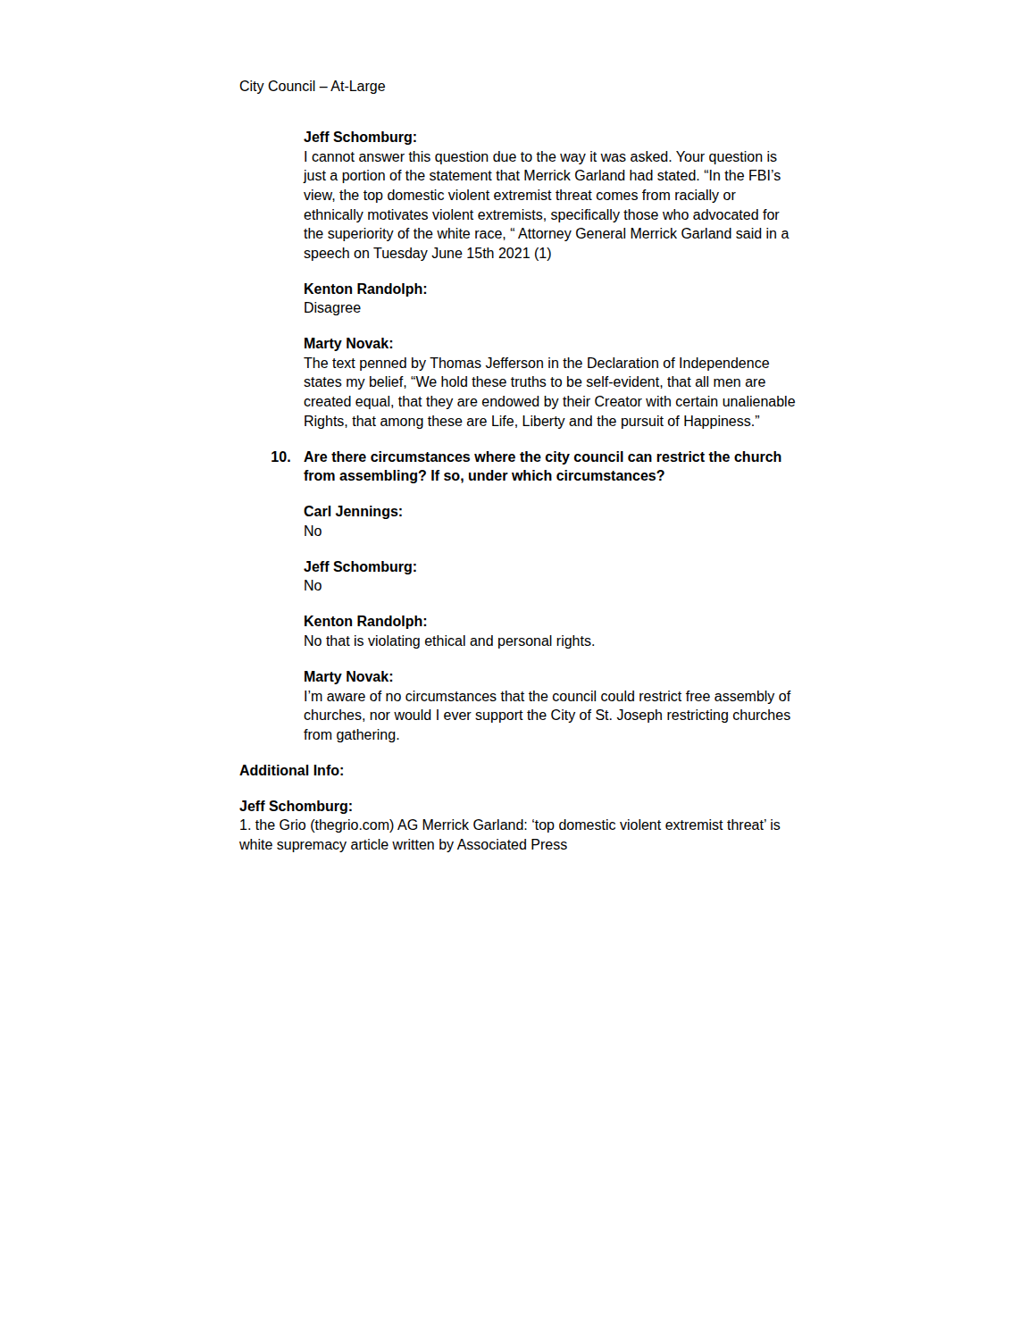City Council – At-Large
Jeff Schomburg:
I cannot answer this question due to the way it was asked. Your question is just a portion of the statement that Merrick Garland had stated. “In the FBI’s view, the top domestic violent extremist threat comes from racially or ethnically motivates violent extremists, specifically those who advocated for the superiority of the white race, “ Attorney General Merrick Garland said in a speech on Tuesday June 15th 2021 (1)
Kenton Randolph:
Disagree
Marty Novak:
The text penned by Thomas Jefferson in the Declaration of Independence states my belief, “We hold these truths to be self-evident, that all men are created equal, that they are endowed by their Creator with certain unalienable Rights, that among these are Life, Liberty and the pursuit of Happiness.”
10.
Are there circumstances where the city council can restrict the church from assembling? If so, under which circumstances?
Carl Jennings:
No
Jeff Schomburg:
No
Kenton Randolph:
No that is violating ethical and personal rights.
Marty Novak:
I’m aware of no circumstances that the council could restrict free assembly of churches, nor would I ever support the City of St. Joseph restricting churches from gathering.
Additional Info:
Jeff Schomburg:
1. the Grio (thegrio.com) AG Merrick Garland: ‘top domestic violent extremist threat’ is white supremacy article written by Associated Press